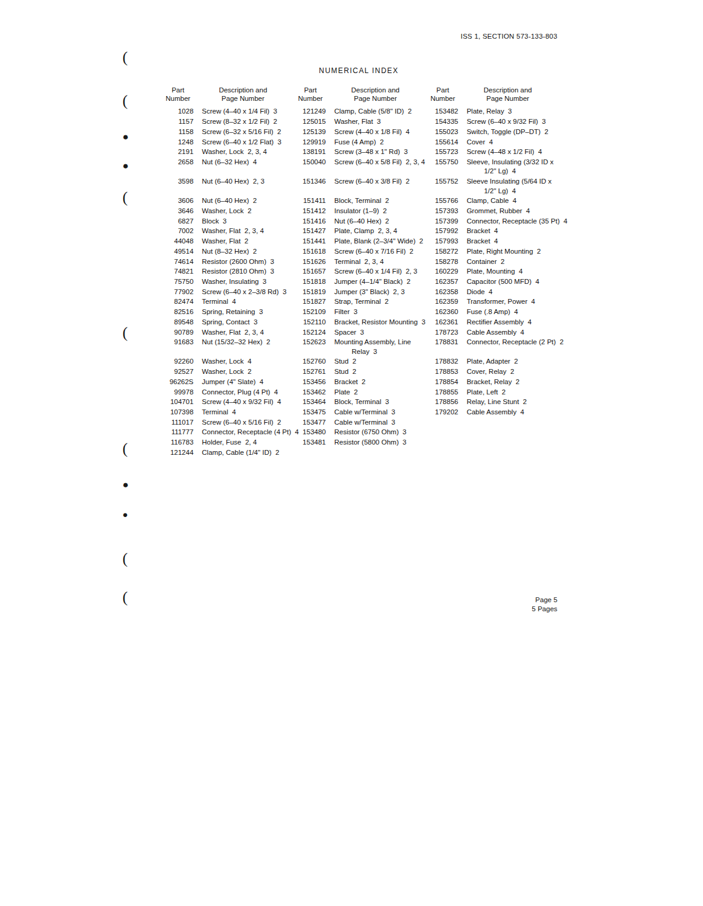( ( ● ● ( ( ( ● ● ( (
ISS 1, SECTION 573-133-803
NUMERICAL INDEX
| Part Number | Description and Page Number | Part Number | Description and Page Number | Part Number | Description and Page Number |
| --- | --- | --- | --- | --- | --- |
| 1028 | Screw (4–40 x 1/4 Fil) 3 | 121249 | Clamp, Cable (5/8" ID) 2 | 153482 | Plate, Relay 3 |
| 1157 | Screw (8–32 x 1/2 Fil) 2 | 125015 | Washer, Flat 3 | 154335 | Screw (6–40 x 9/32 Fil) 3 |
| 1158 | Screw (6–32 x 5/16 Fil) 2 | 125139 | Screw (4–40 x 1/8 Fil) 4 | 155023 | Switch, Toggle (DP–DT) 2 |
| 1248 | Screw (6–40 x 1/2 Flat) 3 | 129919 | Fuse (4 Amp) 2 | 155614 | Cover 4 |
| 2191 | Washer, Lock 2, 3, 4 | 138191 | Screw (3–48 x 1" Rd) 3 | 155723 | Screw (4–48 x 1/2 Fil) 4 |
| 2658 | Nut (6–32 Hex) 4 | 150040 | Screw (6–40 x 5/8 Fil) 2, 3, 4 | 155750 | Sleeve, Insulating (3/32 ID x 1/2" Lg) 4 |
| 3598 | Nut (6–40 Hex) 2, 3 | 151346 | Screw (6–40 x 3/8 Fil) 2 | 155752 | Sleeve Insulating (5/64 ID x 1/2" Lg) 4 |
| 3606 | Nut (6–40 Hex) 2 | 151411 | Block, Terminal 2 | 155766 | Clamp, Cable 4 |
| 3646 | Washer, Lock 2 | 151412 | Insulator (1–9) 2 | 157393 | Grommet, Rubber 4 |
| 6827 | Block 3 | 151416 | Nut (6–40 Hex) 2 | 157399 | Connector, Receptacle (35 Pt) 4 |
| 7002 | Washer, Flat 2, 3, 4 | 151427 | Plate, Clamp 2, 3, 4 | 157992 | Bracket 4 |
| 44048 | Washer, Flat 2 | 151441 | Plate, Blank (2–3/4" Wide) 2 | 157993 | Bracket 4 |
| 49514 | Nut (8–32 Hex) 2 | 151618 | Screw (6–40 x 7/16 Fil) 2 | 158272 | Plate, Right Mounting 2 |
| 74614 | Resistor (2600 Ohm) 3 | 151626 | Terminal 2, 3, 4 | 158278 | Container 2 |
| 74821 | Resistor (2810 Ohm) 3 | 151657 | Screw (6–40 x 1/4 Fil) 2, 3 | 160229 | Plate, Mounting 4 |
| 75750 | Washer, Insulating 3 | 151818 | Jumper (4–1/4" Black) 2 | 162357 | Capacitor (500 MFD) 4 |
| 77902 | Screw (6–40 x 2–3/8 Rd) 3 | 151819 | Jumper (3" Black) 2, 3 | 162358 | Diode 4 |
| 82474 | Terminal 4 | 151827 | Strap, Terminal 2 | 162359 | Transformer, Power 4 |
| 82516 | Spring, Retaining 3 | 152109 | Filter 3 | 162360 | Fuse (.8 Amp) 4 |
| 89548 | Spring, Contact 3 | 152110 | Bracket, Resistor Mounting 3 | 162361 | Rectifier Assembly 4 |
| 90789 | Washer, Flat 2, 3, 4 | 152124 | Spacer 3 | 178723 | Cable Assembly 4 |
| 91683 | Nut (15/32–32 Hex) 2 | 152623 | Mounting Assembly, Line Relay 3 | 178831 | Connector, Receptacle (2 Pt) 2 |
| 92260 | Washer, Lock 4 | 152760 | Stud 2 | 178832 | Plate, Adapter 2 |
| 92527 | Washer, Lock 2 | 152761 | Stud 2 | 178853 | Cover, Relay 2 |
| 96262S | Jumper (4" Slate) 4 | 153456 | Bracket 2 | 178854 | Bracket, Relay 2 |
| 99978 | Connector, Plug (4 Pt) 4 | 153462 | Plate 2 | 178855 | Plate, Left 2 |
| 104701 | Screw (4–40 x 9/32 Fil) 4 | 153464 | Block, Terminal 3 | 178856 | Relay, Line Stunt 2 |
| 107398 | Terminal 4 | 153475 | Cable w/Terminal 3 | 179202 | Cable Assembly 4 |
| 111017 | Screw (6–40 x 5/16 Fil) 2 | 153477 | Cable w/Terminal 3 | | |
| 111777 | Connector, Receptacle (4 Pt) 4 | 153480 | Resistor (6750 Ohm) 3 | | |
| 116783 | Holder, Fuse 2, 4 | 153481 | Resistor (5800 Ohm) 3 | | |
| 121244 | Clamp, Cable (1/4" ID) 2 | | | | |
Page 5
5 Pages